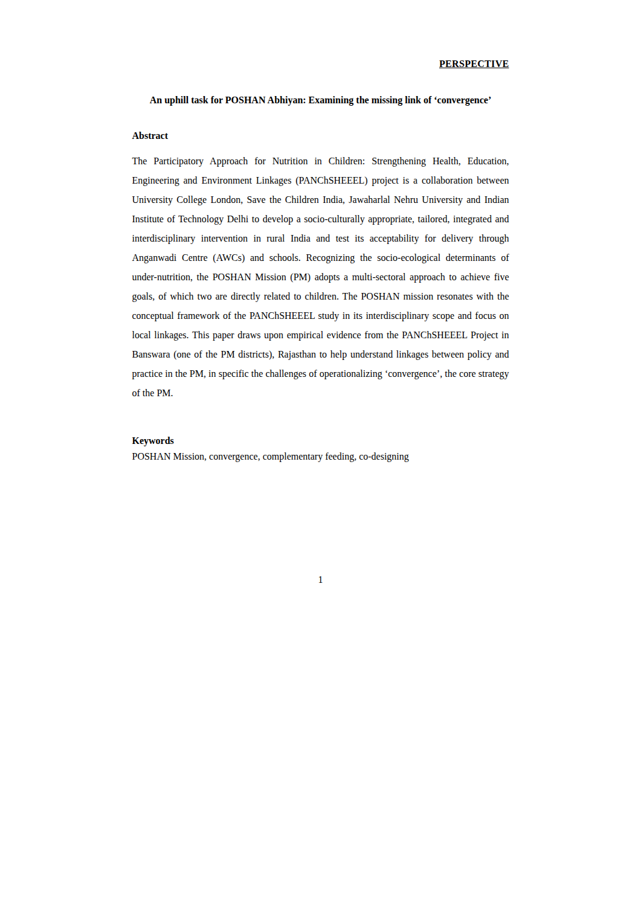PERSPECTIVE
An uphill task for POSHAN Abhiyan: Examining the missing link of ‘convergence’
Abstract
The Participatory Approach for Nutrition in Children: Strengthening Health, Education, Engineering and Environment Linkages (PANChSHEEEL) project is a collaboration between University College London, Save the Children India, Jawaharlal Nehru University and Indian Institute of Technology Delhi to develop a socio-culturally appropriate, tailored, integrated and interdisciplinary intervention in rural India and test its acceptability for delivery through Anganwadi Centre (AWCs) and schools. Recognizing the socio-ecological determinants of under-nutrition, the POSHAN Mission (PM) adopts a multi-sectoral approach to achieve five goals, of which two are directly related to children. The POSHAN mission resonates with the conceptual framework of the PANChSHEEEL study in its interdisciplinary scope and focus on local linkages. This paper draws upon empirical evidence from the PANChSHEEEL Project in Banswara (one of the PM districts), Rajasthan to help understand linkages between policy and practice in the PM, in specific the challenges of operationalizing ‘convergence’, the core strategy of the PM.
Keywords
POSHAN Mission, convergence, complementary feeding, co-designing
1